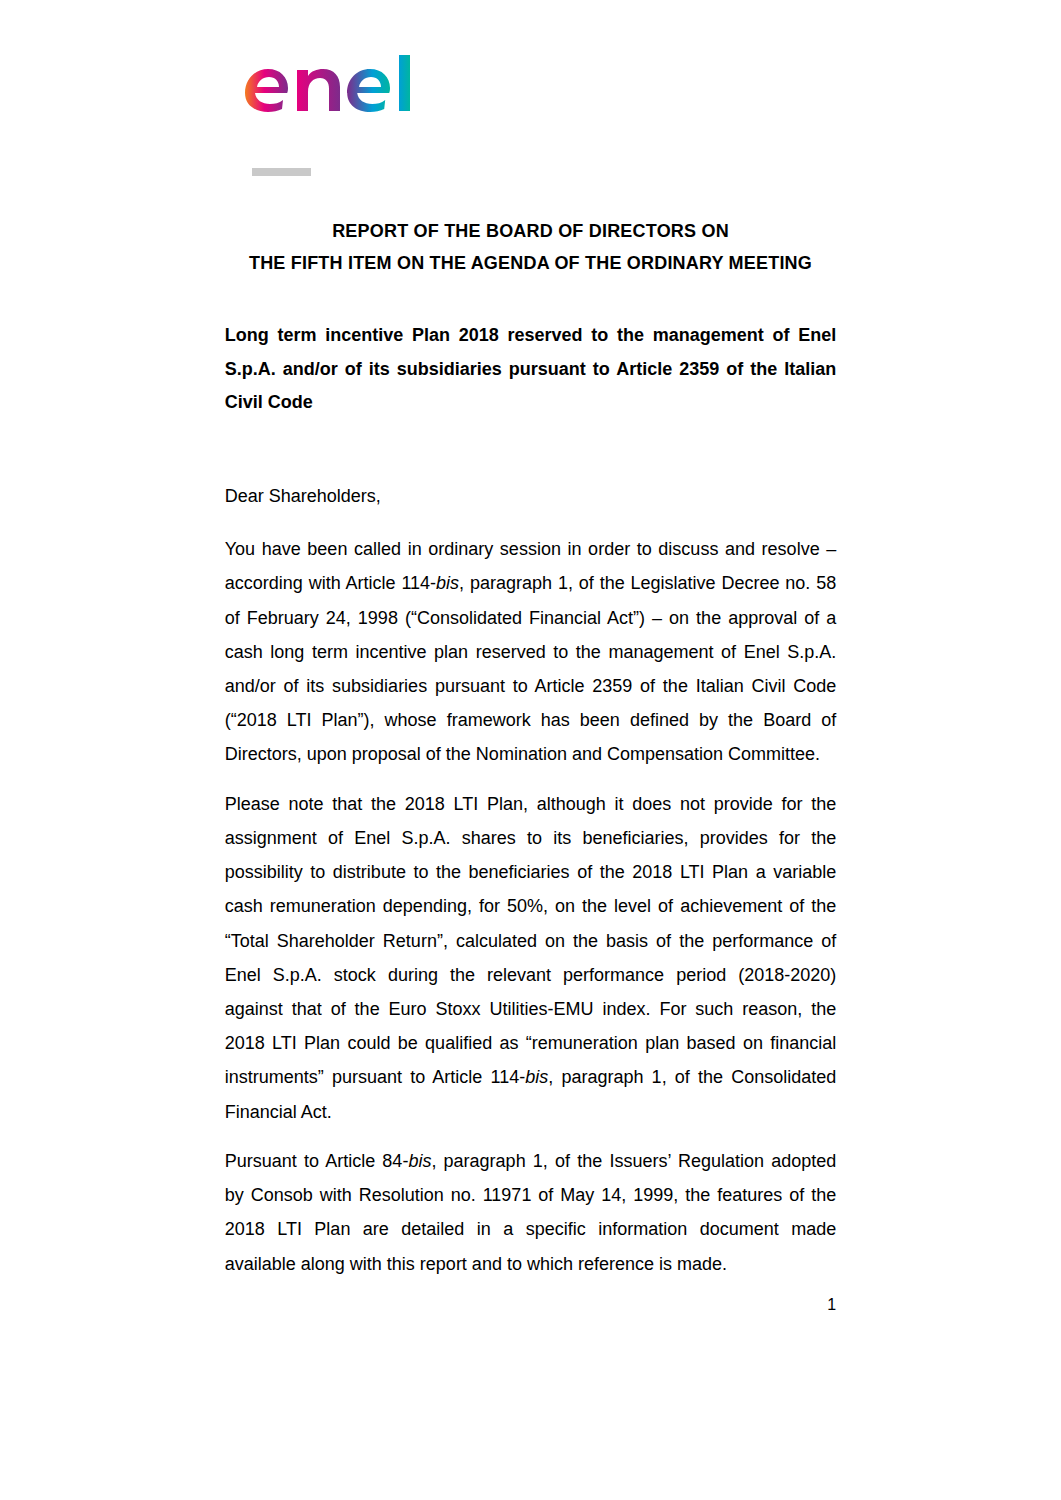REPORT OF THE BOARD OF DIRECTORS ON
THE FIFTH ITEM ON THE AGENDA OF THE ORDINARY MEETING
Long term incentive Plan 2018 reserved to the management of Enel S.p.A. and/or of its subsidiaries pursuant to Article 2359 of the Italian Civil Code
Dear Shareholders,
You have been called in ordinary session in order to discuss and resolve – according with Article 114-bis, paragraph 1, of the Legislative Decree no. 58 of February 24, 1998 (“Consolidated Financial Act”) – on the approval of a cash long term incentive plan reserved to the management of Enel S.p.A. and/or of its subsidiaries pursuant to Article 2359 of the Italian Civil Code (“2018 LTI Plan”), whose framework has been defined by the Board of Directors, upon proposal of the Nomination and Compensation Committee.
Please note that the 2018 LTI Plan, although it does not provide for the assignment of Enel S.p.A. shares to its beneficiaries, provides for the possibility to distribute to the beneficiaries of the 2018 LTI Plan a variable cash remuneration depending, for 50%, on the level of achievement of the “Total Shareholder Return”, calculated on the basis of the performance of Enel S.p.A. stock during the relevant performance period (2018-2020) against that of the Euro Stoxx Utilities-EMU index. For such reason, the 2018 LTI Plan could be qualified as “remuneration plan based on financial instruments” pursuant to Article 114-bis, paragraph 1, of the Consolidated Financial Act.
Pursuant to Article 84-bis, paragraph 1, of the Issuers’ Regulation adopted by Consob with Resolution no. 11971 of May 14, 1999, the features of the 2018 LTI Plan are detailed in a specific information document made available along with this report and to which reference is made.
1